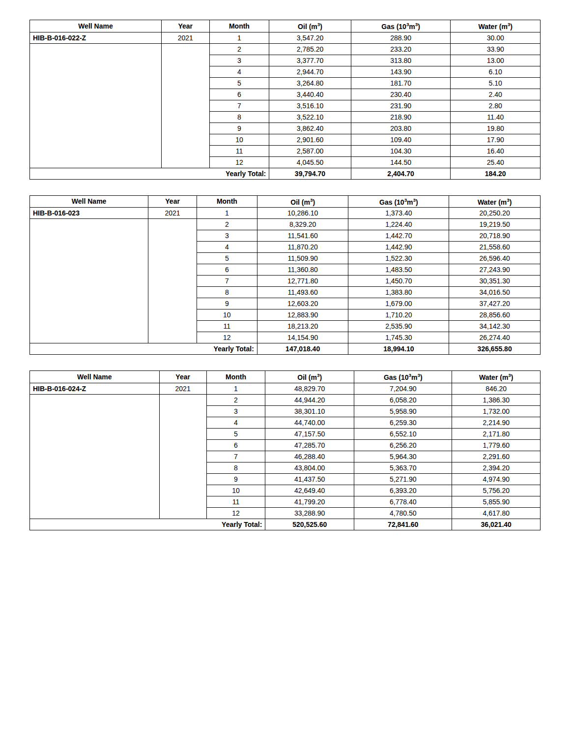| Well Name | Year | Month | Oil (m 3 ) | Gas (10 3 m 3 ) | Water (m 3 ) |
| --- | --- | --- | --- | --- | --- |
| HIB-B-016-022-Z | 2021 | 1 | 3,547.20 | 288.90 | 30.00 |
| | | 2 | 2,785.20 | 233.20 | 33.90 |
| | | 3 | 3,377.70 | 313.80 | 13.00 |
| | | 4 | 2,944.70 | 143.90 | 6.10 |
| | | 5 | 3,264.80 | 181.70 | 5.10 |
| | | 6 | 3,440.40 | 230.40 | 2.40 |
| | | 7 | 3,516.10 | 231.90 | 2.80 |
| | | 8 | 3,522.10 | 218.90 | 11.40 |
| | | 9 | 3,862.40 | 203.80 | 19.80 |
| | | 10 | 2,901.60 | 109.40 | 17.90 |
| | | 11 | 2,587.00 | 104.30 | 16.40 |
| | | 12 | 4,045.50 | 144.50 | 25.40 |
| Yearly Total: | 39,794.70 | 2,404.70 | 184.20 |
| Well Name | Year | Month | Oil (m 3 ) | Gas (10 3 m 3 ) | Water (m 3 ) |
| --- | --- | --- | --- | --- | --- |
| HIB-B-016-023 | 2021 | 1 | 10,286.10 | 1,373.40 | 20,250.20 |
| | | 2 | 8,329.20 | 1,224.40 | 19,219.50 |
| | | 3 | 11,541.60 | 1,442.70 | 20,718.90 |
| | | 4 | 11,870.20 | 1,442.90 | 21,558.60 |
| | | 5 | 11,509.90 | 1,522.30 | 26,596.40 |
| | | 6 | 11,360.80 | 1,483.50 | 27,243.90 |
| | | 7 | 12,771.80 | 1,450.70 | 30,351.30 |
| | | 8 | 11,493.60 | 1,383.80 | 34,016.50 |
| | | 9 | 12,603.20 | 1,679.00 | 37,427.20 |
| | | 10 | 12,883.90 | 1,710.20 | 28,856.60 |
| | | 11 | 18,213.20 | 2,535.90 | 34,142.30 |
| | | 12 | 14,154.90 | 1,745.30 | 26,274.40 |
| Yearly Total: | 147,018.40 | 18,994.10 | 326,655.80 |
| Well Name | Year | Month | Oil (m 3 ) | Gas (10 3 m 3 ) | Water (m 3 ) |
| --- | --- | --- | --- | --- | --- |
| HIB-B-016-024-Z | 2021 | 1 | 48,829.70 | 7,204.90 | 846.20 |
| | | 2 | 44,944.20 | 6,058.20 | 1,386.30 |
| | | 3 | 38,301.10 | 5,958.90 | 1,732.00 |
| | | 4 | 44,740.00 | 6,259.30 | 2,214.90 |
| | | 5 | 47,157.50 | 6,552.10 | 2,171.80 |
| | | 6 | 47,285.70 | 6,256.20 | 1,779.60 |
| | | 7 | 46,288.40 | 5,964.30 | 2,291.60 |
| | | 8 | 43,804.00 | 5,363.70 | 2,394.20 |
| | | 9 | 41,437.50 | 5,271.90 | 4,974.90 |
| | | 10 | 42,649.40 | 6,393.20 | 5,756.20 |
| | | 11 | 41,799.20 | 6,778.40 | 5,855.90 |
| | | 12 | 33,288.90 | 4,780.50 | 4,617.80 |
| Yearly Total: | 520,525.60 | 72,841.60 | 36,021.40 |